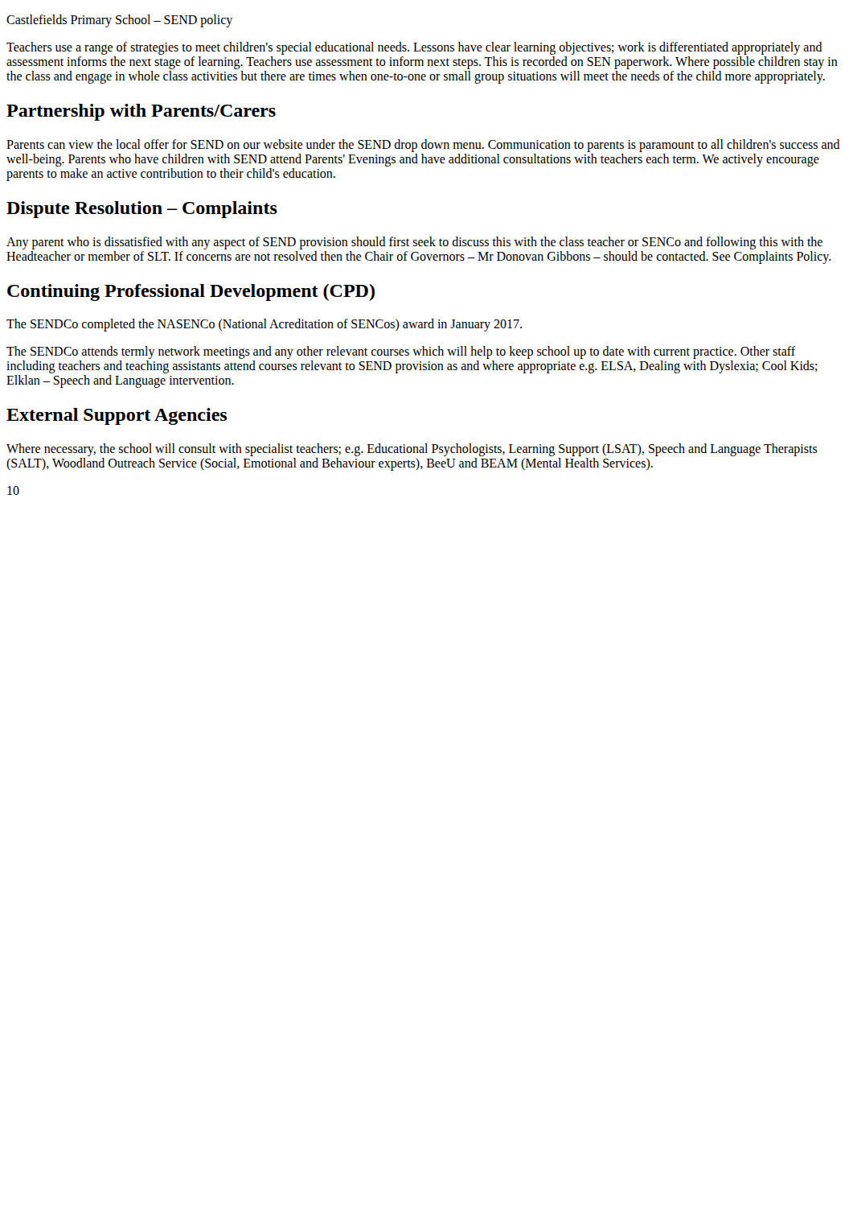Castlefields Primary School – SEND policy
Teachers use a range of strategies to meet children's special educational needs. Lessons have clear learning objectives; work is differentiated appropriately and assessment informs the next stage of learning. Teachers use assessment to inform next steps. This is recorded on SEN paperwork. Where possible children stay in the class and engage in whole class activities but there are times when one-to-one or small group situations will meet the needs of the child more appropriately.
Partnership with Parents/Carers
Parents can view the local offer for SEND on our website under the SEND drop down menu. Communication to parents is paramount to all children's success and well-being. Parents who have children with SEND attend Parents' Evenings and have additional consultations with teachers each term. We actively encourage parents to make an active contribution to their child's education.
Dispute Resolution – Complaints
Any parent who is dissatisfied with any aspect of SEND provision should first seek to discuss this with the class teacher or SENCo and following this with the Headteacher or member of SLT. If concerns are not resolved then the Chair of Governors – Mr Donovan Gibbons – should be contacted. See Complaints Policy.
Continuing Professional Development (CPD)
The SENDCo completed the NASENCo (National Acreditation of SENCos) award in January 2017.
The SENDCo attends termly network meetings and any other relevant courses which will help to keep school up to date with current practice. Other staff including teachers and teaching assistants attend courses relevant to SEND provision as and where appropriate e.g. ELSA, Dealing with Dyslexia; Cool Kids; Elklan – Speech and Language intervention.
External Support Agencies
Where necessary, the school will consult with specialist teachers; e.g. Educational Psychologists, Learning Support (LSAT), Speech and Language Therapists (SALT), Woodland Outreach Service (Social, Emotional and Behaviour experts), BeeU and BEAM (Mental Health Services).
10